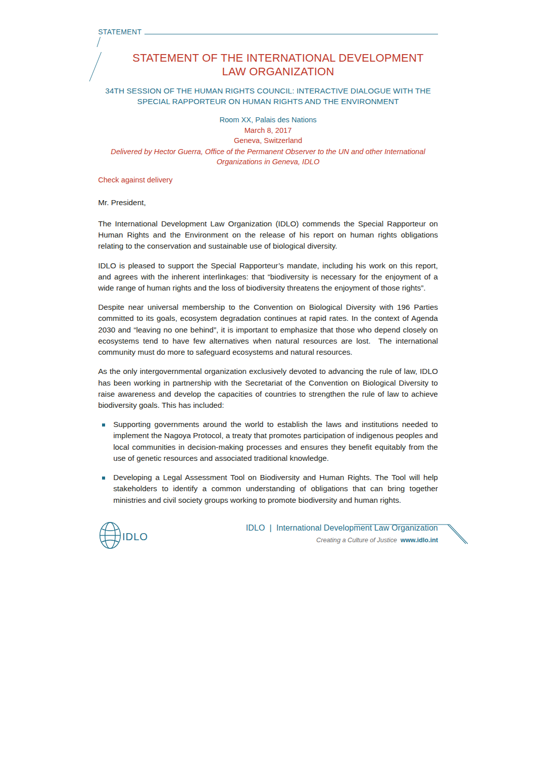Statement
STATEMENT OF THE INTERNATIONAL DEVELOPMENT
LAW ORGANIZATION
34TH SESSION OF THE HUMAN RIGHTS COUNCIL: INTERACTIVE DIALOGUE WITH THE
SPECIAL RAPPORTEUR ON HUMAN RIGHTS AND THE ENVIRONMENT
Room XX, Palais des Nations
March 8, 2017
Geneva, Switzerland
Delivered by Hector Guerra, Office of the Permanent Observer to the UN and other International Organizations in Geneva, IDLO
Check against delivery
Mr. President,
The International Development Law Organization (IDLO) commends the Special Rapporteur on Human Rights and the Environment on the release of his report on human rights obligations relating to the conservation and sustainable use of biological diversity.
IDLO is pleased to support the Special Rapporteur’s mandate, including his work on this report, and agrees with the inherent interlinkages: that “biodiversity is necessary for the enjoyment of a wide range of human rights and the loss of biodiversity threatens the enjoyment of those rights”.
Despite near universal membership to the Convention on Biological Diversity with 196 Parties committed to its goals, ecosystem degradation continues at rapid rates. In the context of Agenda 2030 and “leaving no one behind”, it is important to emphasize that those who depend closely on ecosystems tend to have few alternatives when natural resources are lost. The international community must do more to safeguard ecosystems and natural resources.
As the only intergovernmental organization exclusively devoted to advancing the rule of law, IDLO has been working in partnership with the Secretariat of the Convention on Biological Diversity to raise awareness and develop the capacities of countries to strengthen the rule of law to achieve biodiversity goals. This has included:
Supporting governments around the world to establish the laws and institutions needed to implement the Nagoya Protocol, a treaty that promotes participation of indigenous peoples and local communities in decision-making processes and ensures they benefit equitably from the use of genetic resources and associated traditional knowledge.
Developing a Legal Assessment Tool on Biodiversity and Human Rights. The Tool will help stakeholders to identify a common understanding of obligations that can bring together ministries and civil society groups working to promote biodiversity and human rights.
IDLO | International Development Law Organization
Creating a Culture of Justice www.idlo.int
IDLO